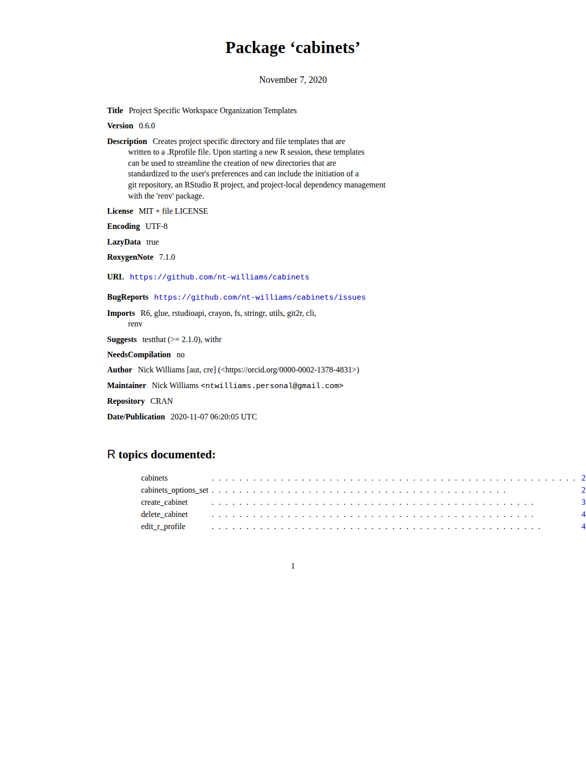Package ‘cabinets’
November 7, 2020
Title
Project Specific Workspace Organization Templates
Version
0.6.0
Description
Creates project specific directory and file templates that are
written to a .Rprofile file. Upon starting a new R session, these templates
can be used to streamline the creation of new directories that are
standardized to the user's preferences and can include the initiation of a
git repository, an RStudio R project, and project-local dependency management
with the 'renv' package.
License
MIT + file LICENSE
Encoding
UTF-8
LazyData
true
RoxygenNote
7.1.0
URL
https://github.com/nt-williams/cabinets
BugReports
https://github.com/nt-williams/cabinets/issues
Imports
R6, glue, rstudioapi, crayon, fs, stringr, utils, git2r, cli,
renv
Suggests
testthat (>= 2.1.0), withr
NeedsCompilation
no
Author
Nick Williams [aut, cre] (<https://orcid.org/0000-0002-1378-4831>)
Maintainer
Nick Williams <ntwilliams.personal@gmail.com>
Repository
CRAN
Date/Publication
2020-11-07 06:20:05 UTC
R topics documented:
| cabinets | . . . . . . . . . . . . . . . . . . . . . . . . . . . . . . . . . . . . . . . . . . . . . . . . . . . . . | 2 |
| cabinets_options_set | . . . . . . . . . . . . . . . . . . . . . . . . . . . . . . . . . . . . . . . . . . . | 2 |
| create_cabinet | . . . . . . . . . . . . . . . . . . . . . . . . . . . . . . . . . . . . . . . . . . . . . . . | 3 |
| delete_cabinet | . . . . . . . . . . . . . . . . . . . . . . . . . . . . . . . . . . . . . . . . . . . . . . . | 4 |
| edit_r_profile | . . . . . . . . . . . . . . . . . . . . . . . . . . . . . . . . . . . . . . . . . . . . . . . . | 4 |
1